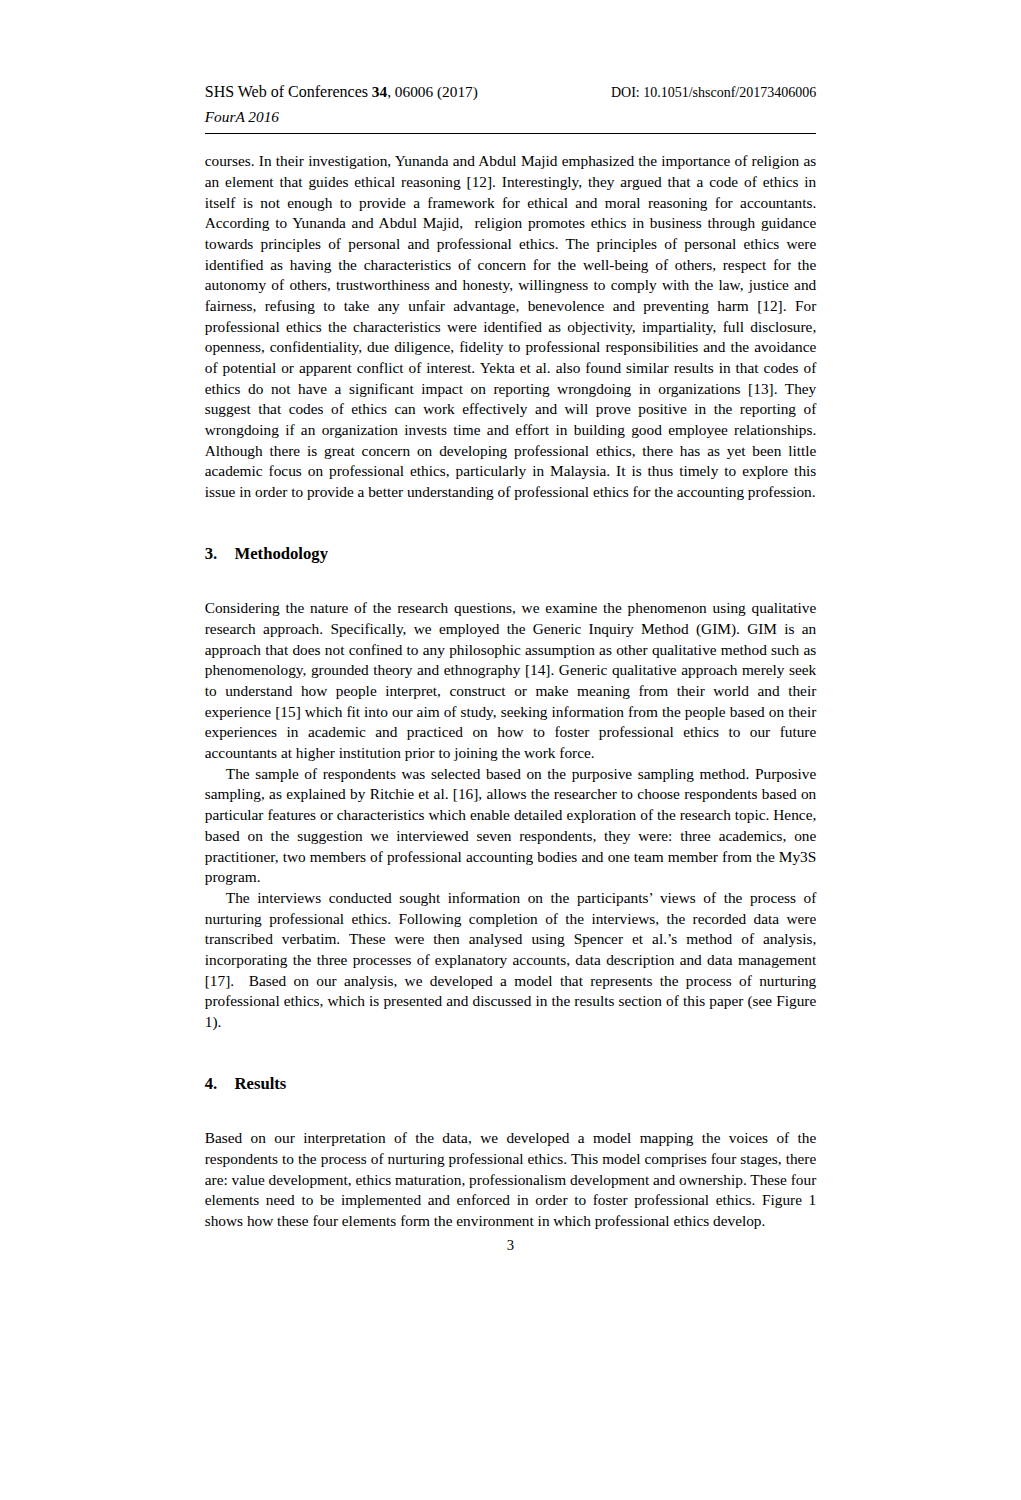SHS Web of Conferences 34, 06006 (2017)
FourA 2016
DOI: 10.1051/shsconf/20173406006
courses. In their investigation, Yunanda and Abdul Majid emphasized the importance of religion as an element that guides ethical reasoning [12]. Interestingly, they argued that a code of ethics in itself is not enough to provide a framework for ethical and moral reasoning for accountants. According to Yunanda and Abdul Majid, religion promotes ethics in business through guidance towards principles of personal and professional ethics. The principles of personal ethics were identified as having the characteristics of concern for the well-being of others, respect for the autonomy of others, trustworthiness and honesty, willingness to comply with the law, justice and fairness, refusing to take any unfair advantage, benevolence and preventing harm [12]. For professional ethics the characteristics were identified as objectivity, impartiality, full disclosure, openness, confidentiality, due diligence, fidelity to professional responsibilities and the avoidance of potential or apparent conflict of interest. Yekta et al. also found similar results in that codes of ethics do not have a significant impact on reporting wrongdoing in organizations [13]. They suggest that codes of ethics can work effectively and will prove positive in the reporting of wrongdoing if an organization invests time and effort in building good employee relationships. Although there is great concern on developing professional ethics, there has as yet been little academic focus on professional ethics, particularly in Malaysia. It is thus timely to explore this issue in order to provide a better understanding of professional ethics for the accounting profession.
3. Methodology
Considering the nature of the research questions, we examine the phenomenon using qualitative research approach. Specifically, we employed the Generic Inquiry Method (GIM). GIM is an approach that does not confined to any philosophic assumption as other qualitative method such as phenomenology, grounded theory and ethnography [14]. Generic qualitative approach merely seek to understand how people interpret, construct or make meaning from their world and their experience [15] which fit into our aim of study, seeking information from the people based on their experiences in academic and practiced on how to foster professional ethics to our future accountants at higher institution prior to joining the work force.
The sample of respondents was selected based on the purposive sampling method. Purposive sampling, as explained by Ritchie et al. [16], allows the researcher to choose respondents based on particular features or characteristics which enable detailed exploration of the research topic. Hence, based on the suggestion we interviewed seven respondents, they were: three academics, one practitioner, two members of professional accounting bodies and one team member from the My3S program.
The interviews conducted sought information on the participants’ views of the process of nurturing professional ethics. Following completion of the interviews, the recorded data were transcribed verbatim. These were then analysed using Spencer et al.’s method of analysis, incorporating the three processes of explanatory accounts, data description and data management [17]. Based on our analysis, we developed a model that represents the process of nurturing professional ethics, which is presented and discussed in the results section of this paper (see Figure 1).
4. Results
Based on our interpretation of the data, we developed a model mapping the voices of the respondents to the process of nurturing professional ethics. This model comprises four stages, there are: value development, ethics maturation, professionalism development and ownership. These four elements need to be implemented and enforced in order to foster professional ethics. Figure 1 shows how these four elements form the environment in which professional ethics develop.
3